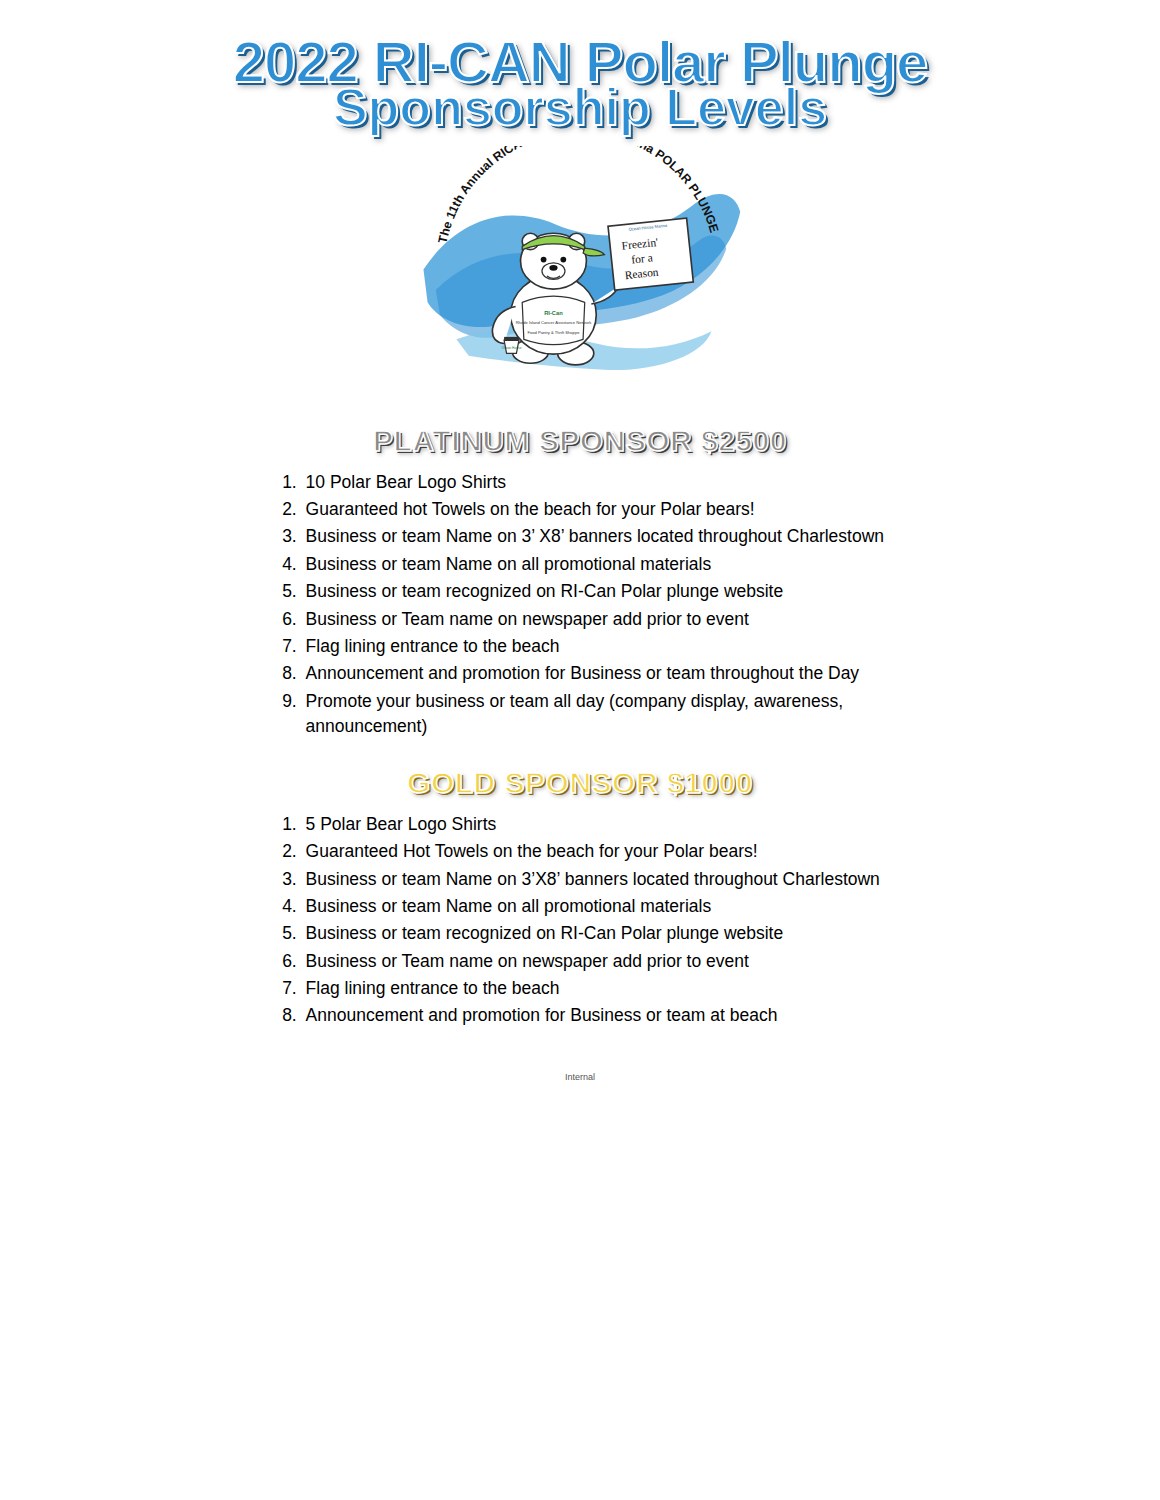2022 RI-CAN Polar Plunge
Sponsorship Levels
The 11th Annual RICAN/Ocean House Marina POLAR PLUNGE RI-Can Rhode Island Cancer Assistance Network Food Pantry & Thrift Shoppe Ocean House Ocean House Marina Freezin' for a Reason
PLATINUM SPONSOR $2500
10 Polar Bear Logo Shirts
Guaranteed hot Towels on the beach for your Polar bears!
Business or team Name on 3’ X8’ banners located throughout Charlestown
Business or team Name on all promotional materials
Business or team recognized on RI-Can Polar plunge website
Business or Team name on newspaper add prior to event
Flag lining entrance to the beach
Announcement and promotion for Business or team throughout the Day
Promote your business or team all day (company display, awareness, announcement)
GOLD SPONSOR $1000
5 Polar Bear Logo Shirts
Guaranteed Hot Towels on the beach for your Polar bears!
Business or team Name on 3’X8’ banners located throughout Charlestown
Business or team Name on all promotional materials
Business or team recognized on RI-Can Polar plunge website
Business or Team name on newspaper add prior to event
Flag lining entrance to the beach
Announcement and promotion for Business or team at beach
Internal